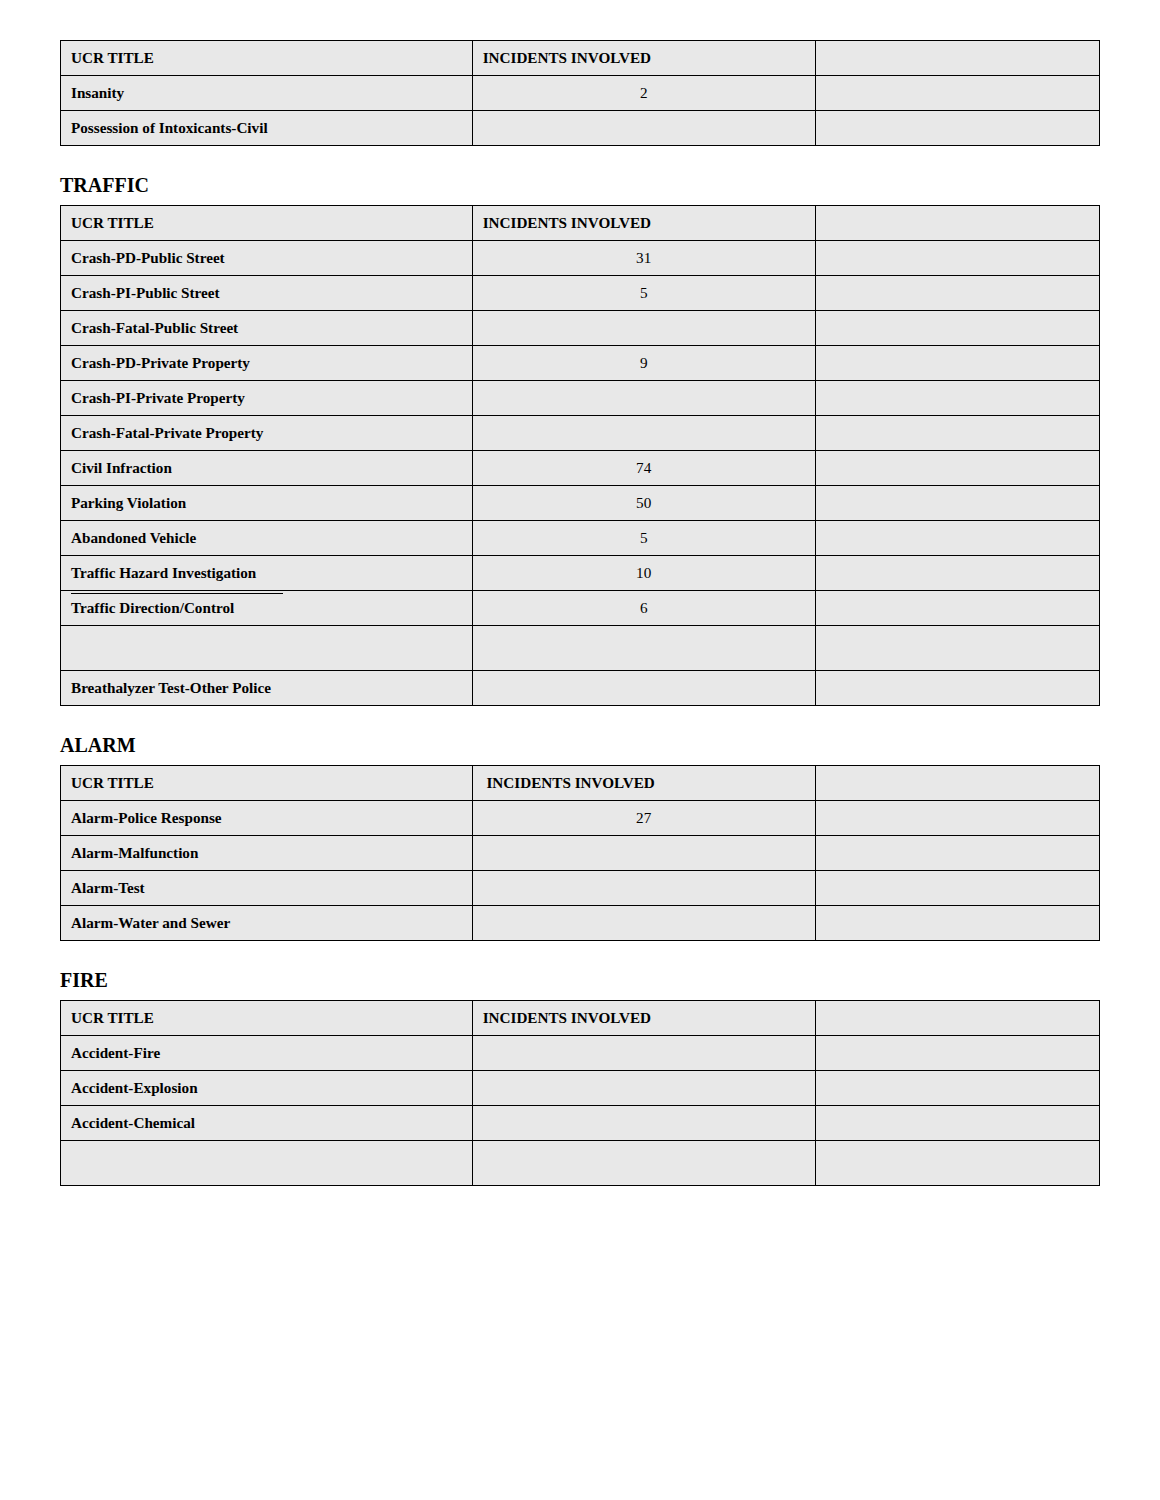| UCR TITLE | INCIDENTS INVOLVED | |
| --- | --- | --- |
| Insanity | 2 | |
| Possession of Intoxicants-Civil | | |
TRAFFIC
| UCR TITLE | INCIDENTS INVOLVED | |
| --- | --- | --- |
| Crash-PD-Public Street | 31 | |
| Crash-PI-Public Street | 5 | |
| Crash-Fatal-Public Street | | |
| Crash-PD-Private Property | 9 | |
| Crash-PI-Private Property | | |
| Crash-Fatal-Private Property | | |
| Civil Infraction | 74 | |
| Parking Violation | 50 | |
| Abandoned Vehicle | 5 | |
| Traffic Hazard Investigation | 10 | |
| Traffic Direction/Control | 6 | |
| Breathalyzer Test-Other Police | | |
ALARM
| UCR TITLE | INCIDENTS INVOLVED | |
| --- | --- | --- |
| Alarm-Police Response | 27 | |
| Alarm-Malfunction | | |
| Alarm-Test | | |
| Alarm-Water and Sewer | | |
FIRE
| UCR TITLE | INCIDENTS INVOLVED | |
| --- | --- | --- |
| Accident-Fire | | |
| Accident-Explosion | | |
| Accident-Chemical | | |